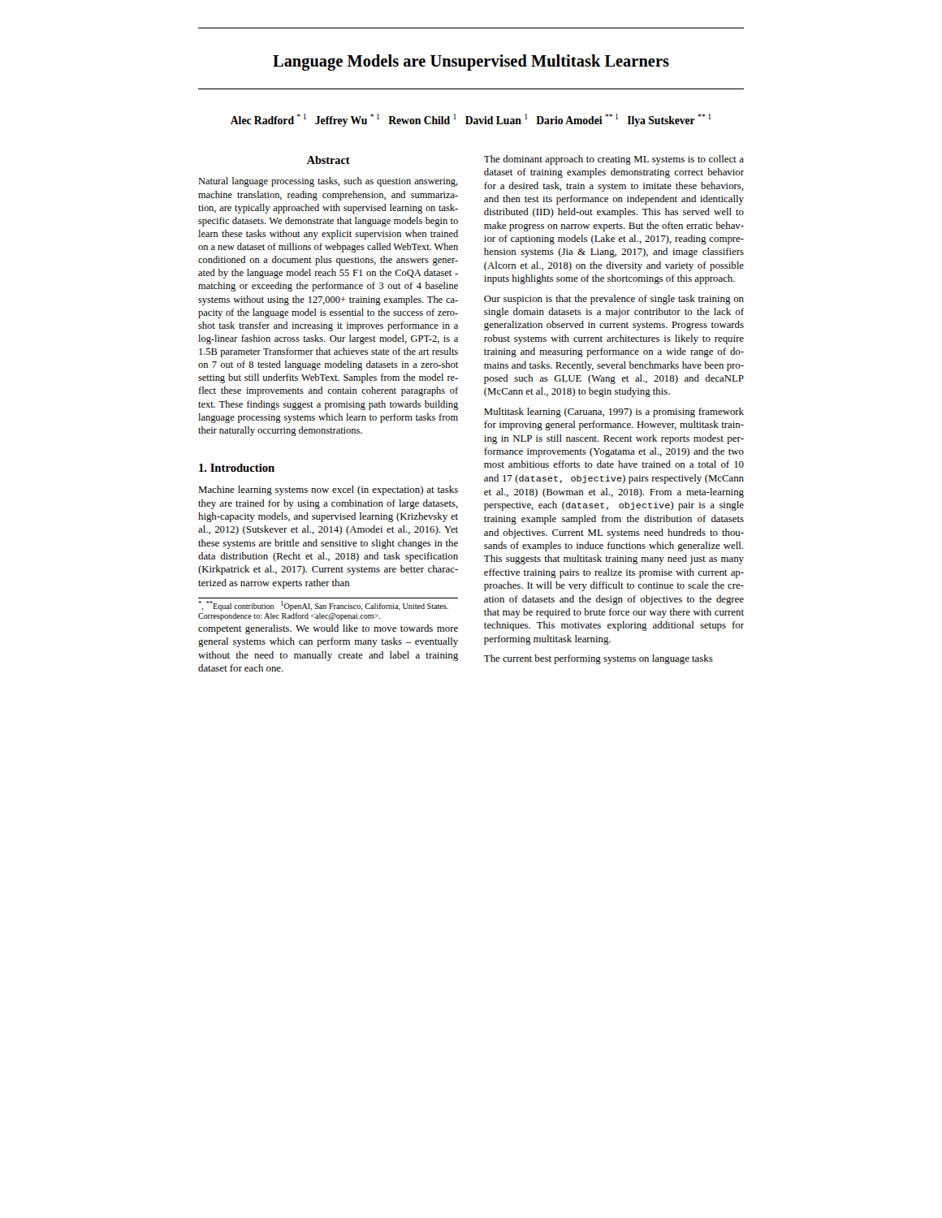Language Models are Unsupervised Multitask Learners
Alec Radford * 1 Jeffrey Wu * 1 Rewon Child 1 David Luan 1 Dario Amodei ** 1 Ilya Sutskever ** 1
Abstract
Natural language processing tasks, such as question answering, machine translation, reading comprehension, and summarization, are typically approached with supervised learning on task-specific datasets. We demonstrate that language models begin to learn these tasks without any explicit supervision when trained on a new dataset of millions of webpages called WebText. When conditioned on a document plus questions, the answers generated by the language model reach 55 F1 on the CoQA dataset - matching or exceeding the performance of 3 out of 4 baseline systems without using the 127,000+ training examples. The capacity of the language model is essential to the success of zero-shot task transfer and increasing it improves performance in a log-linear fashion across tasks. Our largest model, GPT-2, is a 1.5B parameter Transformer that achieves state of the art results on 7 out of 8 tested language modeling datasets in a zero-shot setting but still underfits WebText. Samples from the model reflect these improvements and contain coherent paragraphs of text. These findings suggest a promising path towards building language processing systems which learn to perform tasks from their naturally occurring demonstrations.
1. Introduction
Machine learning systems now excel (in expectation) at tasks they are trained for by using a combination of large datasets, high-capacity models, and supervised learning (Krizhevsky et al., 2012) (Sutskever et al., 2014) (Amodei et al., 2016). Yet these systems are brittle and sensitive to slight changes in the data distribution (Recht et al., 2018) and task specification (Kirkpatrick et al., 2017). Current systems are better characterized as narrow experts rather than
*, **Equal contribution 1OpenAI, San Francisco, California, United States. Correspondence to: Alec Radford <alec@openai.com>.
competent generalists. We would like to move towards more general systems which can perform many tasks – eventually without the need to manually create and label a training dataset for each one.
The dominant approach to creating ML systems is to collect a dataset of training examples demonstrating correct behavior for a desired task, train a system to imitate these behaviors, and then test its performance on independent and identically distributed (IID) held-out examples. This has served well to make progress on narrow experts. But the often erratic behavior of captioning models (Lake et al., 2017), reading comprehension systems (Jia & Liang, 2017), and image classifiers (Alcorn et al., 2018) on the diversity and variety of possible inputs highlights some of the shortcomings of this approach.
Our suspicion is that the prevalence of single task training on single domain datasets is a major contributor to the lack of generalization observed in current systems. Progress towards robust systems with current architectures is likely to require training and measuring performance on a wide range of domains and tasks. Recently, several benchmarks have been proposed such as GLUE (Wang et al., 2018) and decaNLP (McCann et al., 2018) to begin studying this.
Multitask learning (Caruana, 1997) is a promising framework for improving general performance. However, multitask training in NLP is still nascent. Recent work reports modest performance improvements (Yogatama et al., 2019) and the two most ambitious efforts to date have trained on a total of 10 and 17 (dataset, objective) pairs respectively (McCann et al., 2018) (Bowman et al., 2018). From a meta-learning perspective, each (dataset, objective) pair is a single training example sampled from the distribution of datasets and objectives. Current ML systems need hundreds to thousands of examples to induce functions which generalize well. This suggests that multitask training many need just as many effective training pairs to realize its promise with current approaches. It will be very difficult to continue to scale the creation of datasets and the design of objectives to the degree that may be required to brute force our way there with current techniques. This motivates exploring additional setups for performing multitask learning.
The current best performing systems on language tasks